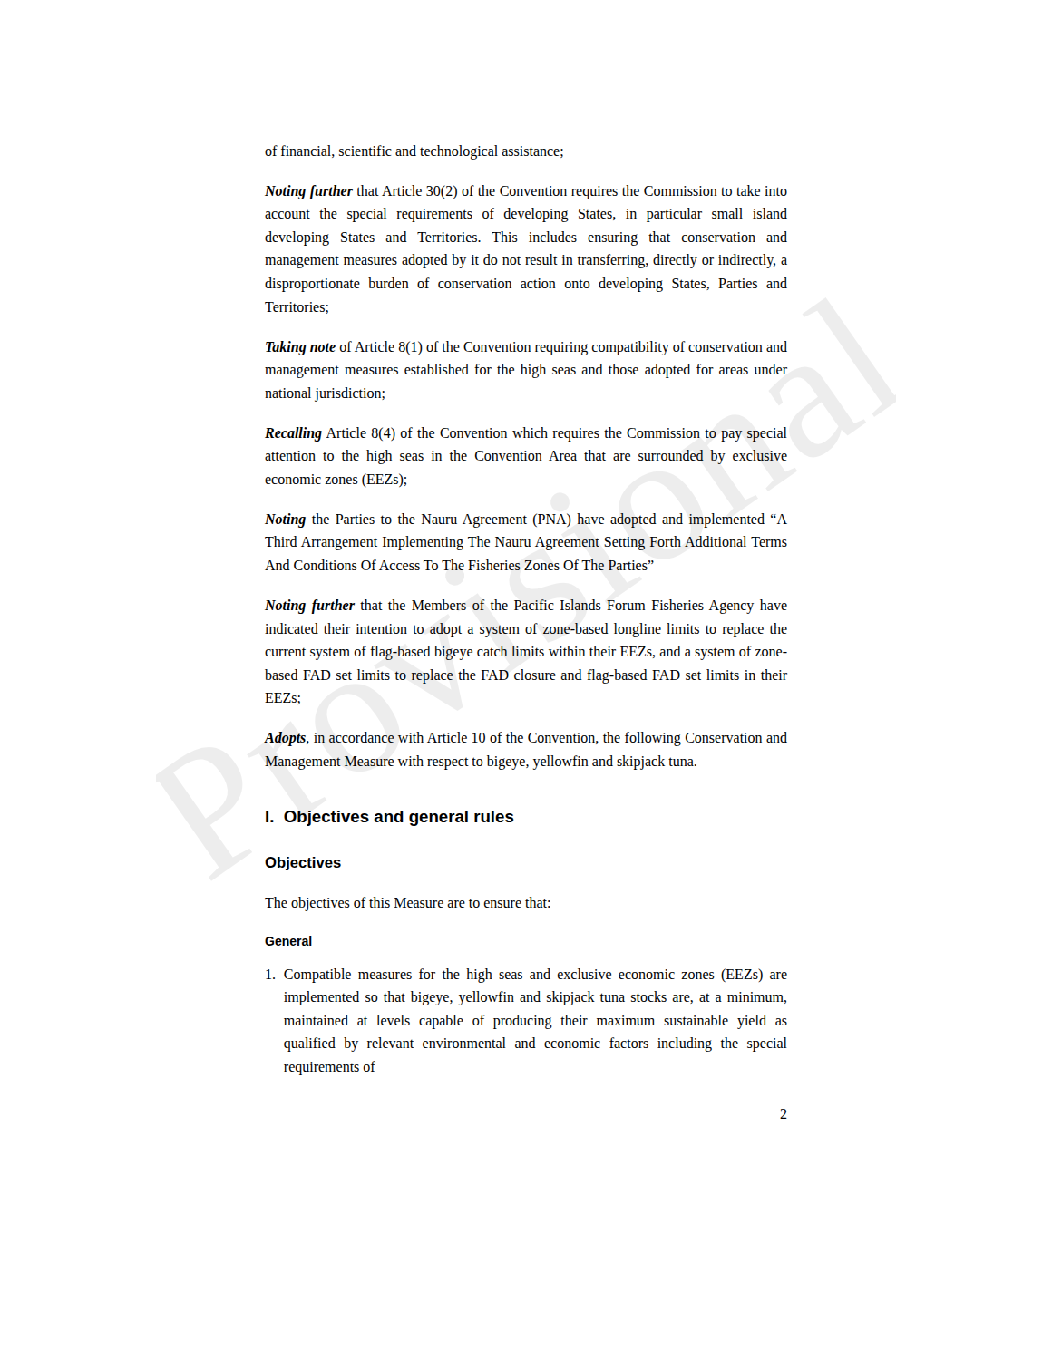Provisional
of financial, scientific and technological assistance;
Noting further that Article 30(2) of the Convention requires the Commission to take into account the special requirements of developing States, in particular small island developing States and Territories. This includes ensuring that conservation and management measures adopted by it do not result in transferring, directly or indirectly, a disproportionate burden of conservation action onto developing States, Parties and Territories;
Taking note of Article 8(1) of the Convention requiring compatibility of conservation and management measures established for the high seas and those adopted for areas under national jurisdiction;
Recalling Article 8(4) of the Convention which requires the Commission to pay special attention to the high seas in the Convention Area that are surrounded by exclusive economic zones (EEZs);
Noting the Parties to the Nauru Agreement (PNA) have adopted and implemented “A Third Arrangement Implementing The Nauru Agreement Setting Forth Additional Terms And Conditions Of Access To The Fisheries Zones Of The Parties”
Noting further that the Members of the Pacific Islands Forum Fisheries Agency have indicated their intention to adopt a system of zone-based longline limits to replace the current system of flag-based bigeye catch limits within their EEZs, and a system of zone-based FAD set limits to replace the FAD closure and flag-based FAD set limits in their EEZs;
Adopts, in accordance with Article 10 of the Convention, the following Conservation and Management Measure with respect to bigeye, yellowfin and skipjack tuna.
I. Objectives and general rules
Objectives
The objectives of this Measure are to ensure that:
General
1. Compatible measures for the high seas and exclusive economic zones (EEZs) are implemented so that bigeye, yellowfin and skipjack tuna stocks are, at a minimum, maintained at levels capable of producing their maximum sustainable yield as qualified by relevant environmental and economic factors including the special requirements of
2